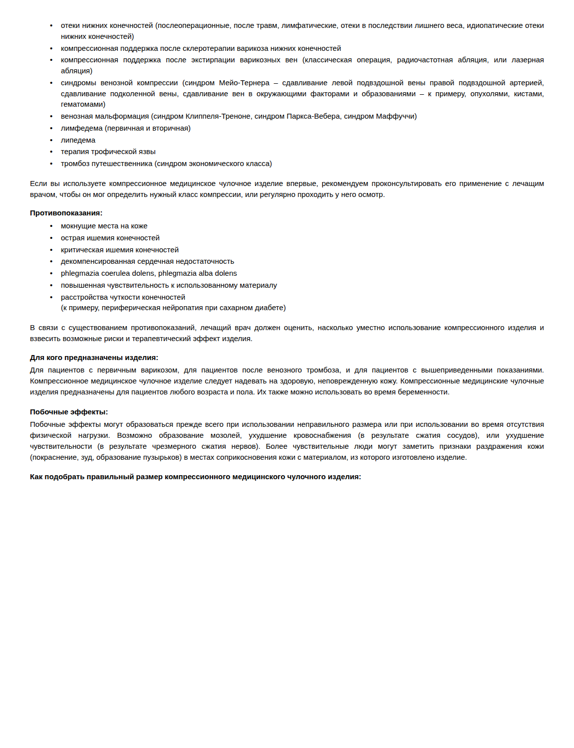отеки нижних конечностей (послеоперационные, после травм, лимфатические, отеки в последствии лишнего веса, идиопатические отеки нижних конечностей)
компрессионная поддержка после склеротерапии варикоза нижних конечностей
компрессионная поддержка после экстирпации варикозных вен (классическая операция, радиочастотная абляция, или лазерная абляция)
синдромы венозной компрессии (синдром Мейо-Тернера – сдавливание левой подвздошной вены правой подвздошной артерией, сдавливание подколенной вены, сдавливание вен в окружающими факторами и образованиями – к примеру, опухолями, кистами, гематомами)
венозная мальформация (синдром Клиппеля-Треноне, синдром Паркса-Вебера, синдром Маффуччи)
лимфедема (первичная и вторичная)
липедема
терапия трофической язвы
тромбоз путешественника (синдром экономического класса)
Если вы используете компрессионное медицинское чулочное изделие впервые, рекомендуем проконсультировать его применение с лечащим врачом, чтобы он мог определить нужный класс компрессии, или регулярно проходить у него осмотр.
Противопоказания:
мокнущие места на коже
острая ишемия конечностей
критическая ишемия конечностей
декомпенсированная сердечная недостаточность
phlegmazia coerulea dolens, phlegmazia alba dolens
повышенная чувствительность к использованному материалу
расстройства чуткости конечностей(к примеру, периферическая нейропатия при сахарном диабете)
В связи с существованием противопоказаний, лечащий врач должен оценить, насколько уместно использование компрессионного изделия и взвесить возможные риски и терапевтический эффект изделия.
Для кого предназначены изделия:
Для пациентов с первичным варикозом, для пациентов после венозного тромбоза, и для пациентов с вышеприведенными показаниями. Компрессионное медицинское чулочное изделие следует надевать на здоровую, неповрежденную кожу. Компрессионные медицинские чулочные изделия предназначены для пациентов любого возраста и пола. Их также можно использовать во время беременности.
Побочные эффекты:
Побочные эффекты могут образоваться прежде всего при использовании неправильного размера или при использовании во время отсутствия физической нагрузки. Возможно образование мозолей, ухудшение кровоснабжения (в результате сжатия сосудов), или ухудшение чувствительности (в результате чрезмерного сжатия нервов). Более чувствительные люди могут заметить признаки раздражения кожи (покраснение, зуд, образование пузырьков) в местах соприкосновения кожи с материалом, из которого изготовлено изделие.
Как подобрать правильный размер компрессионного медицинского чулочного изделия: